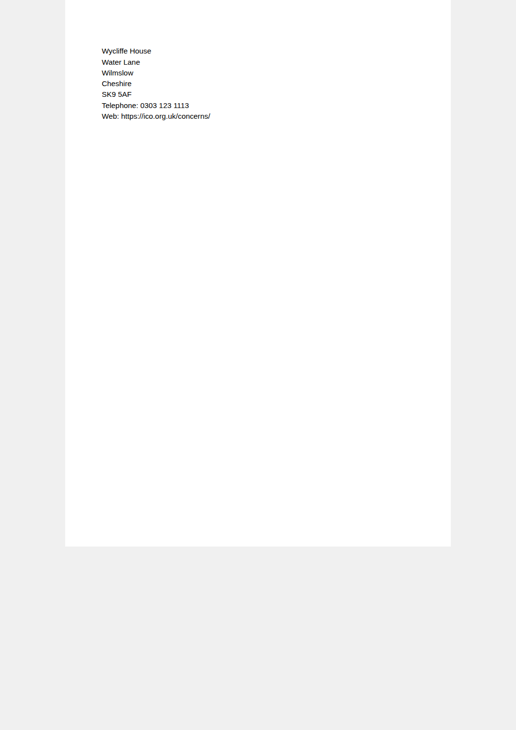Wycliffe House
Water Lane
Wilmslow
Cheshire
SK9 5AF
Telephone: 0303 123 1113
Web: https://ico.org.uk/concerns/